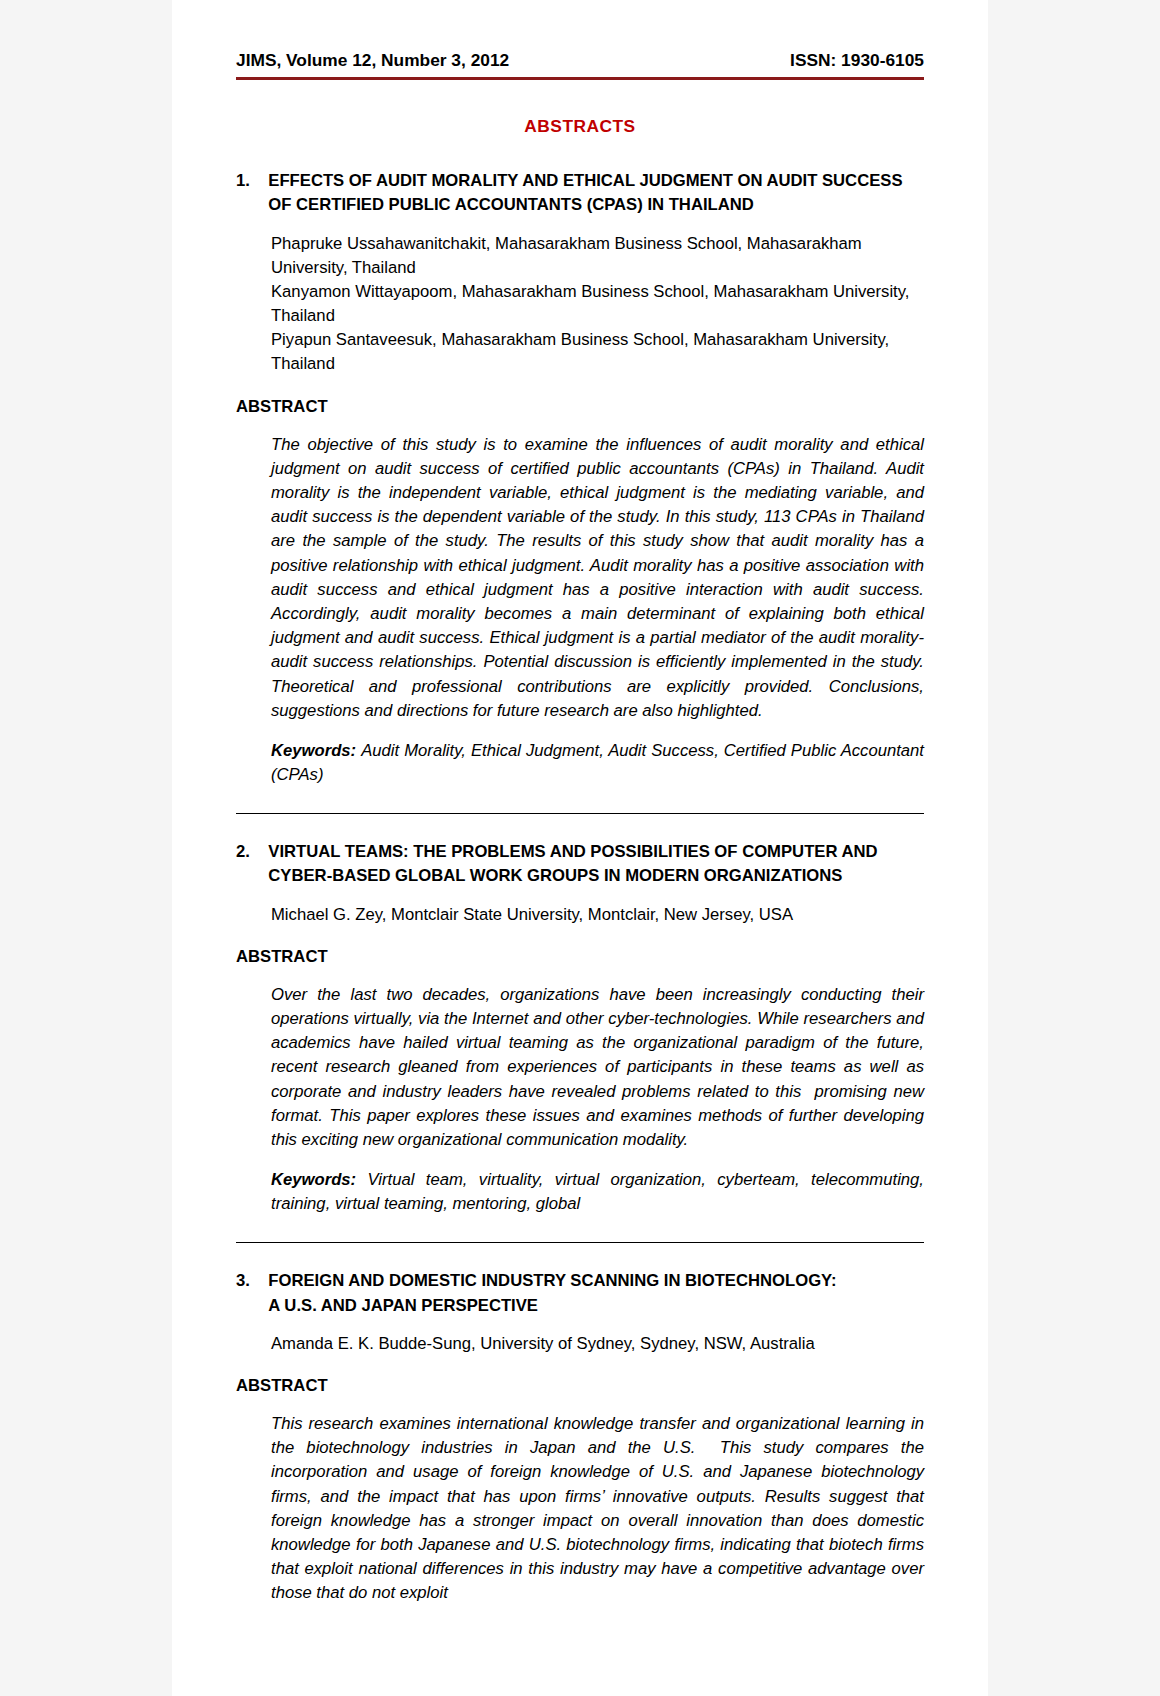JIMS, Volume 12, Number 3, 2012 ISSN: 1930-6105
ABSTRACTS
1. Effects of Audit Morality and Ethical Judgment on Audit Success
of Certified Public Accountants (CPAs) in Thailand
Phapruke Ussahawanitchakit, Mahasarakham Business School, Mahasarakham University, Thailand
Kanyamon Wittayapoom, Mahasarakham Business School, Mahasarakham University, Thailand
Piyapun Santaveesuk, Mahasarakham Business School, Mahasarakham University, Thailand
ABSTRACT
The objective of this study is to examine the influences of audit morality and ethical judgment on audit success of certified public accountants (CPAs) in Thailand. Audit morality is the independent variable, ethical judgment is the mediating variable, and audit success is the dependent variable of the study. In this study, 113 CPAs in Thailand are the sample of the study. The results of this study show that audit morality has a positive relationship with ethical judgment. Audit morality has a positive association with audit success and ethical judgment has a positive interaction with audit success. Accordingly, audit morality becomes a main determinant of explaining both ethical judgment and audit success. Ethical judgment is a partial mediator of the audit morality-audit success relationships. Potential discussion is efficiently implemented in the study. Theoretical and professional contributions are explicitly provided. Conclusions, suggestions and directions for future research are also highlighted.
Keywords: Audit Morality, Ethical Judgment, Audit Success, Certified Public Accountant (CPAs)
2. Virtual Teams: The Problems and Possibilities of Computer and Cyber-Based Global Work Groups in Modern Organizations
Michael G. Zey, Montclair State University, Montclair, New Jersey, USA
ABSTRACT
Over the last two decades, organizations have been increasingly conducting their operations virtually, via the Internet and other cyber-technologies. While researchers and academics have hailed virtual teaming as the organizational paradigm of the future, recent research gleaned from experiences of participants in these teams as well as corporate and industry leaders have revealed problems related to this promising new format. This paper explores these issues and examines methods of further developing this exciting new organizational communication modality.
Keywords: Virtual team, virtuality, virtual organization, cyberteam, telecommuting, training, virtual teaming, mentoring, global
3. Foreign and Domestic Industry Scanning in Biotechnology:
A U.S. and Japan Perspective
Amanda E. K. Budde-Sung, University of Sydney, Sydney, NSW, Australia
ABSTRACT
This research examines international knowledge transfer and organizational learning in the biotechnology industries in Japan and the U.S. This study compares the incorporation and usage of foreign knowledge of U.S. and Japanese biotechnology firms, and the impact that has upon firms’ innovative outputs. Results suggest that foreign knowledge has a stronger impact on overall innovation than does domestic knowledge for both Japanese and U.S. biotechnology firms, indicating that biotech firms that exploit national differences in this industry may have a competitive advantage over those that do not exploit